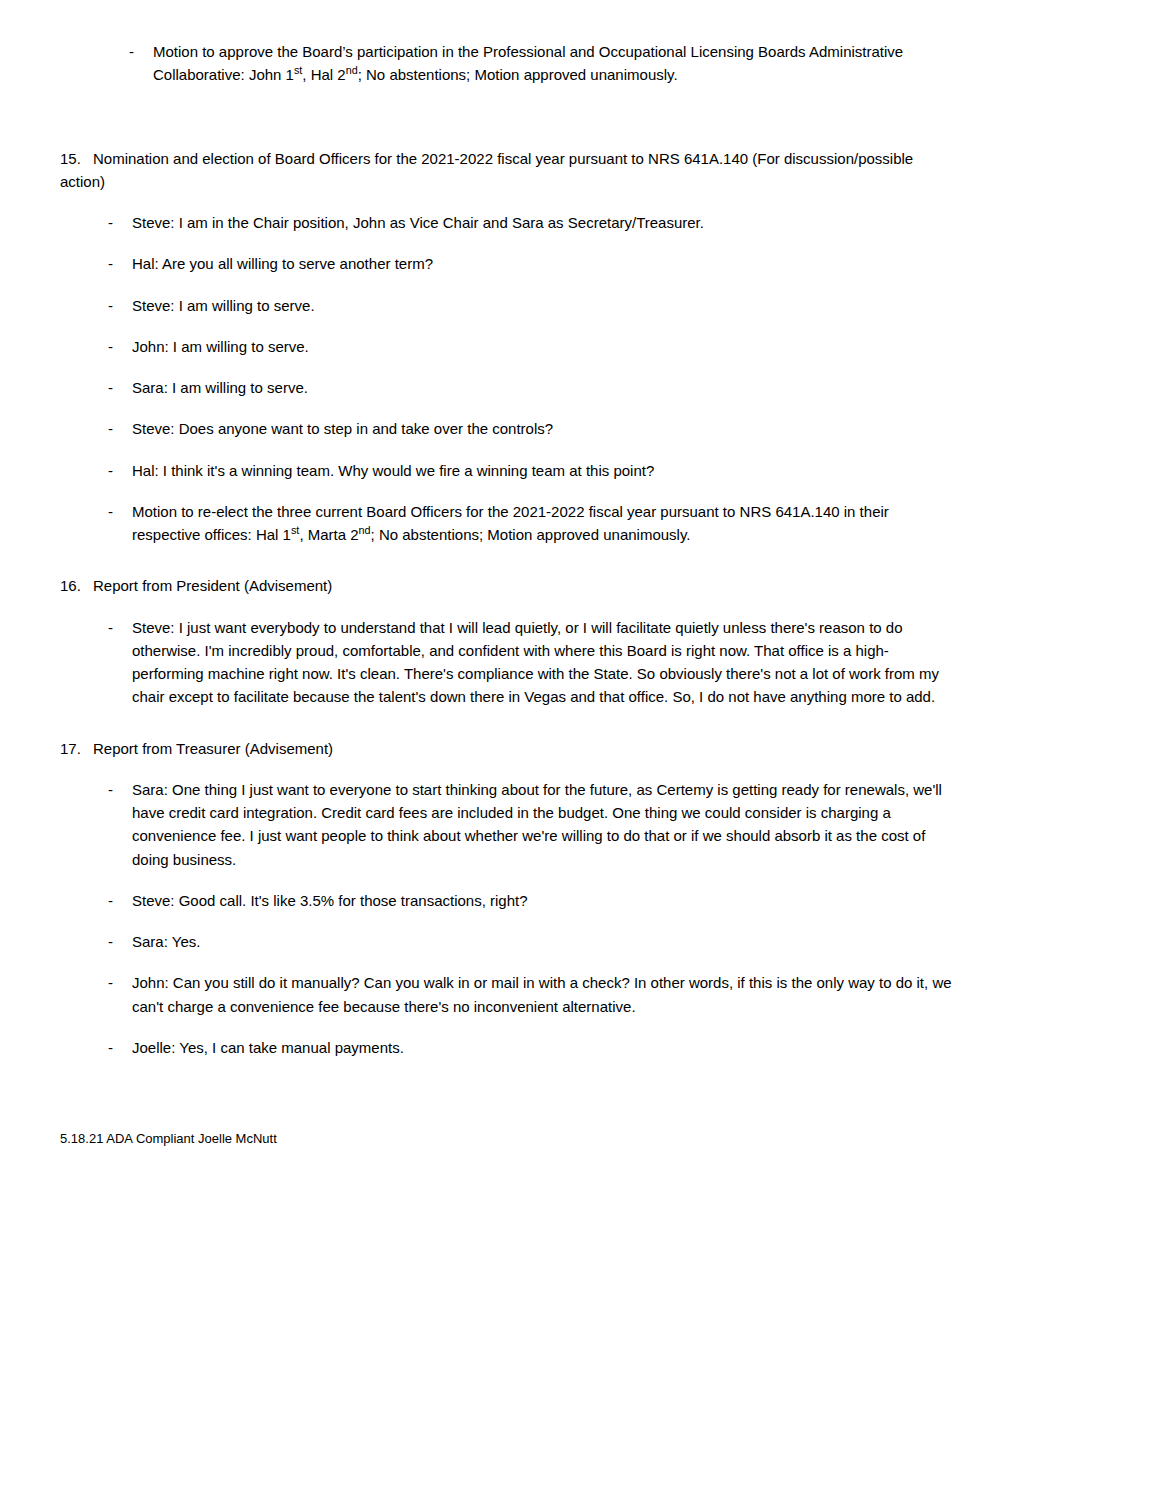Motion to approve the Board’s participation in the Professional and Occupational Licensing Boards Administrative Collaborative: John 1st, Hal 2nd; No abstentions; Motion approved unanimously.
15. Nomination and election of Board Officers for the 2021-2022 fiscal year pursuant to NRS 641A.140 (For discussion/possible action)
Steve: I am in the Chair position, John as Vice Chair and Sara as Secretary/Treasurer.
Hal: Are you all willing to serve another term?
Steve: I am willing to serve.
John: I am willing to serve.
Sara: I am willing to serve.
Steve: Does anyone want to step in and take over the controls?
Hal: I think it's a winning team. Why would we fire a winning team at this point?
Motion to re-elect the three current Board Officers for the 2021-2022 fiscal year pursuant to NRS 641A.140 in their respective offices: Hal 1st, Marta 2nd; No abstentions; Motion approved unanimously.
16. Report from President (Advisement)
Steve: I just want everybody to understand that I will lead quietly, or I will facilitate quietly unless there's reason to do otherwise. I'm incredibly proud, comfortable, and confident with where this Board is right now. That office is a high-performing machine right now. It's clean. There's compliance with the State. So obviously there's not a lot of work from my chair except to facilitate because the talent's down there in Vegas and that office. So, I do not have anything more to add.
17. Report from Treasurer (Advisement)
Sara: One thing I just want to everyone to start thinking about for the future, as Certemy is getting ready for renewals, we'll have credit card integration. Credit card fees are included in the budget. One thing we could consider is charging a convenience fee. I just want people to think about whether we're willing to do that or if we should absorb it as the cost of doing business.
Steve: Good call. It's like 3.5% for those transactions, right?
Sara: Yes.
John: Can you still do it manually? Can you walk in or mail in with a check? In other words, if this is the only way to do it, we can't charge a convenience fee because there's no inconvenient alternative.
Joelle: Yes, I can take manual payments.
5.18.21 ADA Compliant Joelle McNutt